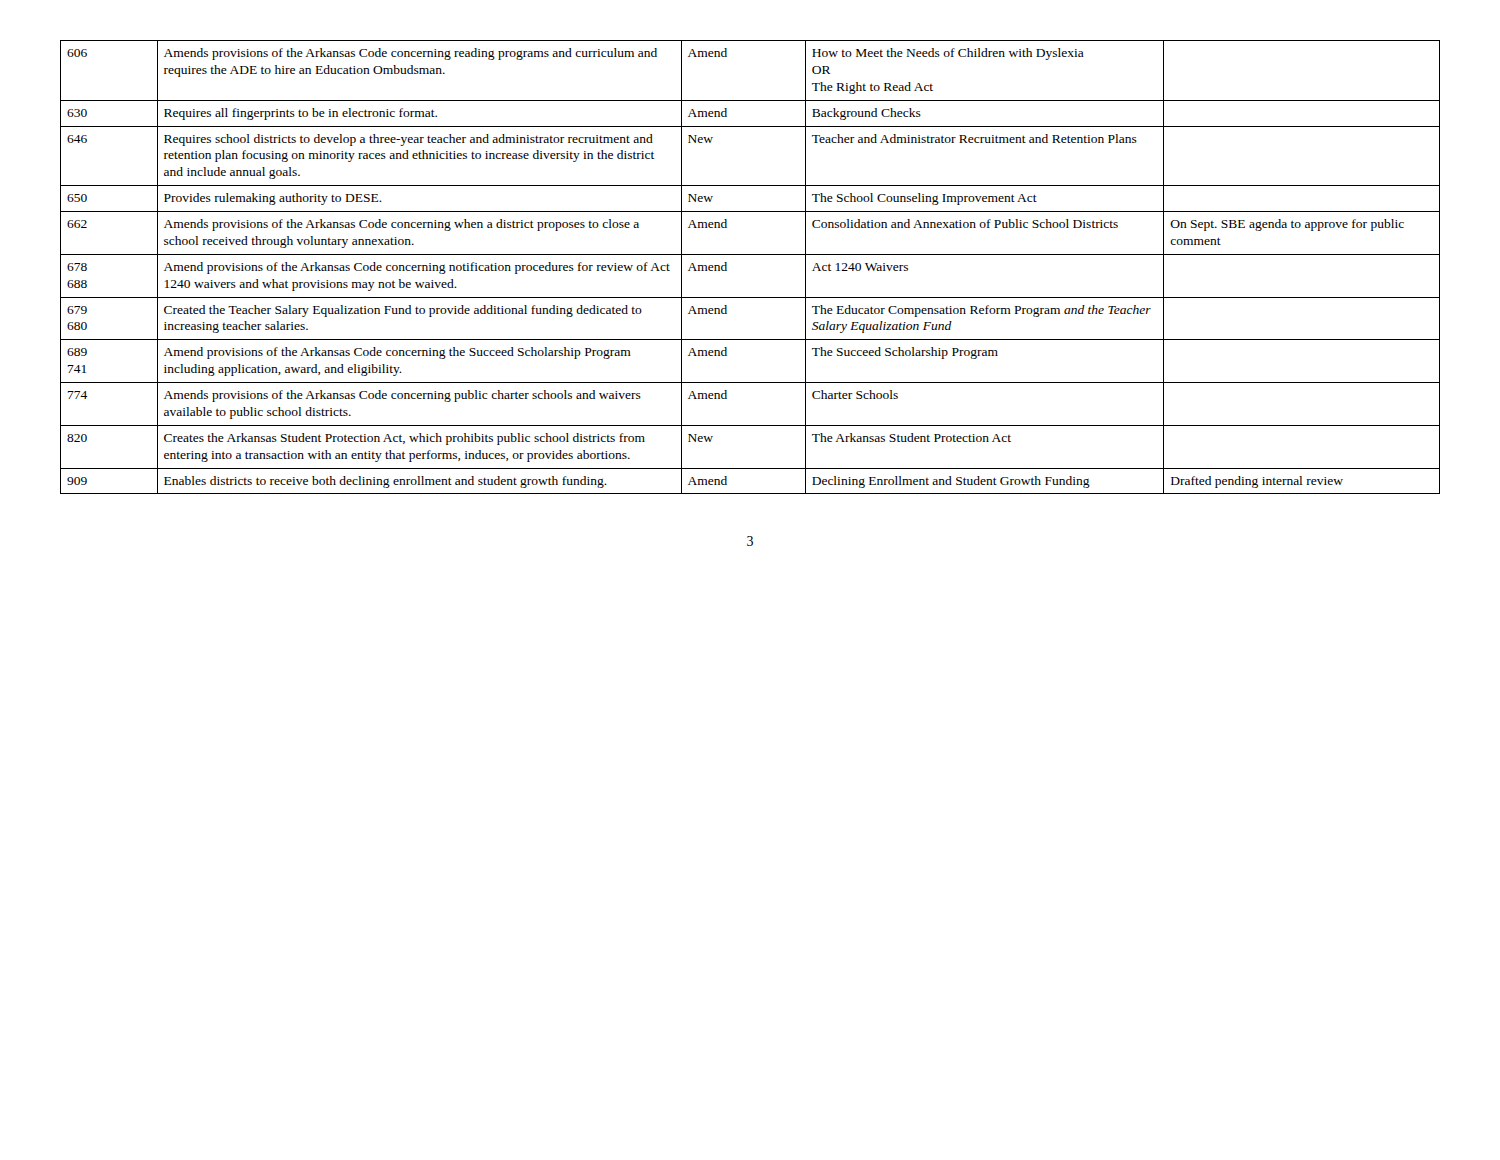| 606 | Amends provisions of the Arkansas Code concerning reading programs and curriculum and requires the ADE to hire an Education Ombudsman. | Amend | How to Meet the Needs of Children with Dyslexia OR The Right to Read Act | |
| 630 | Requires all fingerprints to be in electronic format. | Amend | Background Checks | |
| 646 | Requires school districts to develop a three-year teacher and administrator recruitment and retention plan focusing on minority races and ethnicities to increase diversity in the district and include annual goals. | New | Teacher and Administrator Recruitment and Retention Plans | |
| 650 | Provides rulemaking authority to DESE. | New | The School Counseling Improvement Act | |
| 662 | Amends provisions of the Arkansas Code concerning when a district proposes to close a school received through voluntary annexation. | Amend | Consolidation and Annexation of Public School Districts | On Sept. SBE agenda to approve for public comment |
| 678 688 | Amend provisions of the Arkansas Code concerning notification procedures for review of Act 1240 waivers and what provisions may not be waived. | Amend | Act 1240 Waivers | |
| 679 680 | Created the Teacher Salary Equalization Fund to provide additional funding dedicated to increasing teacher salaries. | Amend | The Educator Compensation Reform Program and the Teacher Salary Equalization Fund | |
| 689 741 | Amend provisions of the Arkansas Code concerning the Succeed Scholarship Program including application, award, and eligibility. | Amend | The Succeed Scholarship Program | |
| 774 | Amends provisions of the Arkansas Code concerning public charter schools and waivers available to public school districts. | Amend | Charter Schools | |
| 820 | Creates the Arkansas Student Protection Act, which prohibits public school districts from entering into a transaction with an entity that performs, induces, or provides abortions. | New | The Arkansas Student Protection Act | |
| 909 | Enables districts to receive both declining enrollment and student growth funding. | Amend | Declining Enrollment and Student Growth Funding | Drafted pending internal review |
3